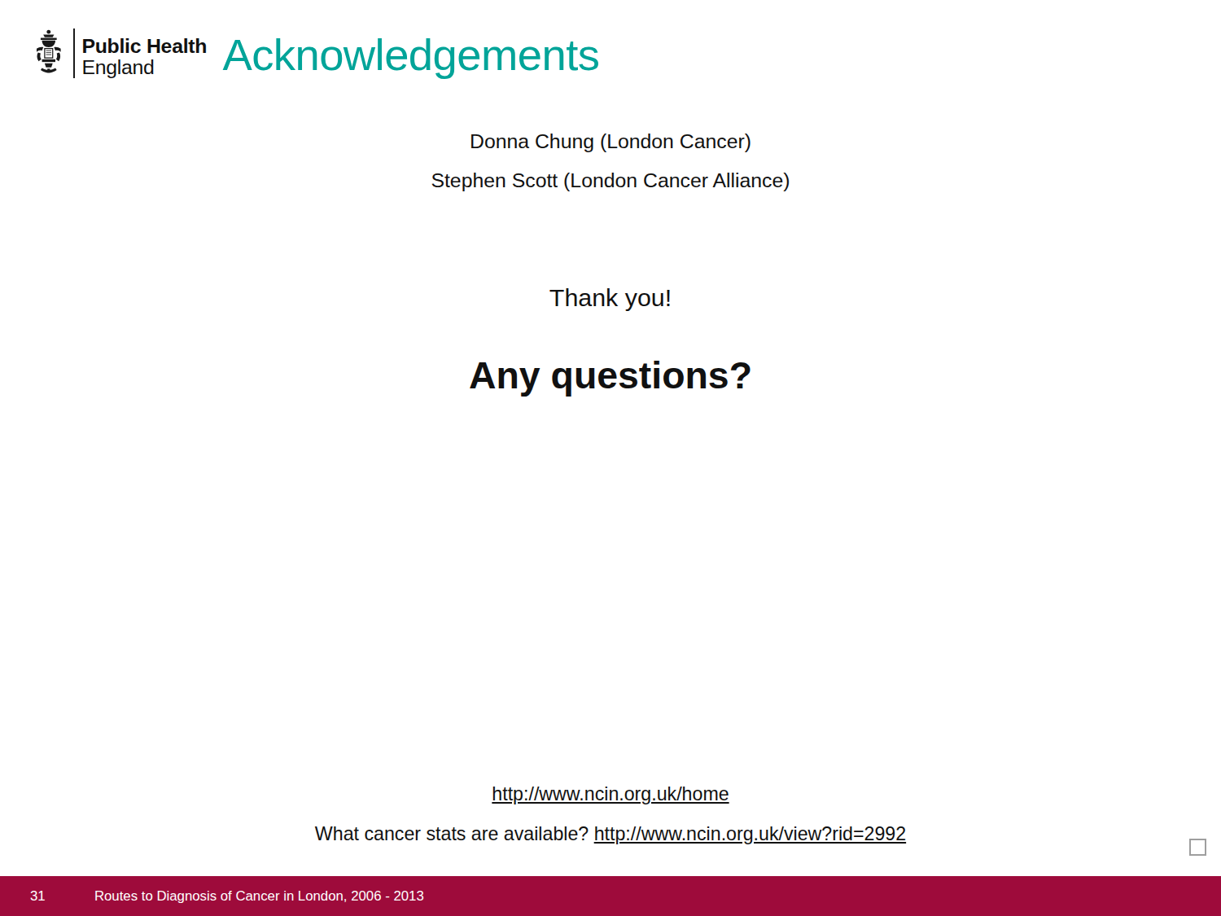Public Health England
Acknowledgements
Donna Chung (London Cancer)
Stephen Scott (London Cancer Alliance)
Thank you!
Any questions?
http://www.ncin.org.uk/home
What cancer stats are available? http://www.ncin.org.uk/view?rid=2992
31 Routes to Diagnosis of Cancer in London, 2006 - 2013